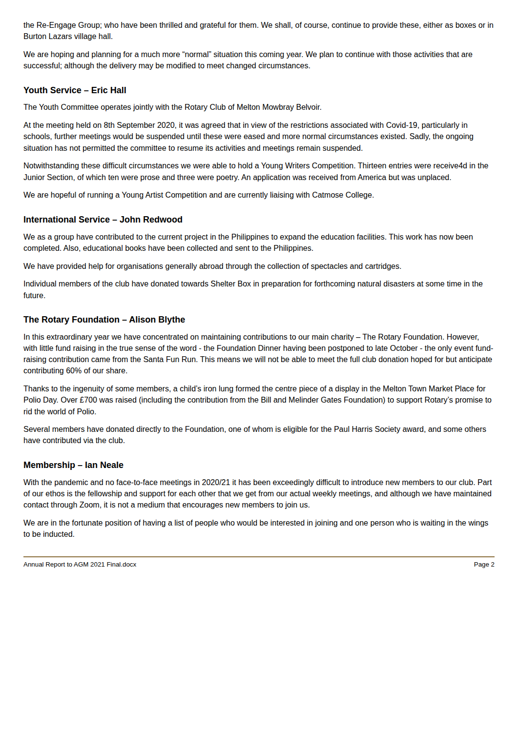the Re-Engage Group; who have been thrilled and grateful for them. We shall, of course, continue to provide these, either as boxes or in Burton Lazars village hall.
We are hoping and planning for a much more “normal” situation this coming year. We plan to continue with those activities that are successful; although the delivery may be modified to meet changed circumstances.
Youth Service – Eric Hall
The Youth Committee operates jointly with the Rotary Club of Melton Mowbray Belvoir.
At the meeting held on 8th September 2020, it was agreed that in view of the restrictions associated with Covid-19, particularly in schools, further meetings would be suspended until these were eased and more normal circumstances existed. Sadly, the ongoing situation has not permitted the committee to resume its activities and meetings remain suspended.
Notwithstanding these difficult circumstances we were able to hold a Young Writers Competition. Thirteen entries were receive4d in the Junior Section, of which ten were prose and three were poetry. An application was received from America but was unplaced.
We are hopeful of running a Young Artist Competition and are currently liaising with Catmose College.
International Service – John Redwood
We as a group have contributed to the current project in the Philippines to expand the education facilities. This work has now been completed. Also, educational books have been collected and sent to the Philippines.
We have provided help for organisations generally abroad through the collection of spectacles and cartridges.
Individual members of the club have donated towards Shelter Box in preparation for forthcoming natural disasters at some time in the future.
The Rotary Foundation – Alison Blythe
In this extraordinary year we have concentrated on maintaining contributions to our main charity – The Rotary Foundation. However, with little fund raising in the true sense of the word - the Foundation Dinner having been postponed to late October - the only event fund-raising contribution came from the Santa Fun Run. This means we will not be able to meet the full club donation hoped for but anticipate contributing 60% of our share.
Thanks to the ingenuity of some members, a child’s iron lung formed the centre piece of a display in the Melton Town Market Place for Polio Day. Over £700 was raised (including the contribution from the Bill and Melinder Gates Foundation) to support Rotary’s promise to rid the world of Polio.
Several members have donated directly to the Foundation, one of whom is eligible for the Paul Harris Society award, and some others have contributed via the club.
Membership – Ian Neale
With the pandemic and no face-to-face meetings in 2020/21 it has been exceedingly difficult to introduce new members to our club. Part of our ethos is the fellowship and support for each other that we get from our actual weekly meetings, and although we have maintained contact through Zoom, it is not a medium that encourages new members to join us.
We are in the fortunate position of having a list of people who would be interested in joining and one person who is waiting in the wings to be inducted.
Annual Report to AGM 2021 Final.docx Page 2